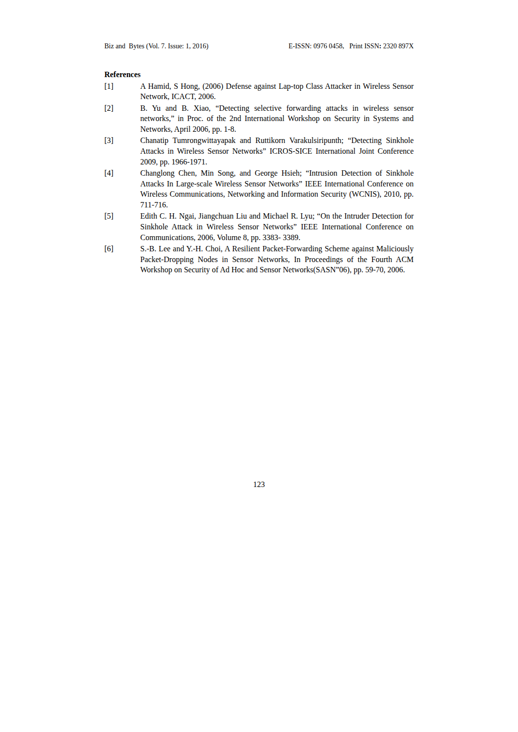Biz and Bytes (Vol. 7. Issue: 1, 2016) E-ISSN: 0976 0458, Print ISSN: 2320 897X
References
[1] A Hamid, S Hong, (2006) Defense against Lap-top Class Attacker in Wireless Sensor Network, ICACT, 2006.
[2] B. Yu and B. Xiao, “Detecting selective forwarding attacks in wireless sensor networks,” in Proc. of the 2nd International Workshop on Security in Systems and Networks, April 2006, pp. 1-8.
[3] Chanatip Tumrongwittayapak and Ruttikorn Varakulsiripunth; “Detecting Sinkhole Attacks in Wireless Sensor Networks” ICROS-SICE International Joint Conference 2009, pp. 1966-1971.
[4] Changlong Chen, Min Song, and George Hsieh; “Intrusion Detection of Sinkhole Attacks In Large-scale Wireless Sensor Networks” IEEE International Conference on Wireless Communications, Networking and Information Security (WCNIS), 2010, pp. 711-716.
[5] Edith C. H. Ngai, Jiangchuan Liu and Michael R. Lyu; “On the Intruder Detection for Sinkhole Attack in Wireless Sensor Networks” IEEE International Conference on Communications, 2006, Volume 8, pp. 3383- 3389.
[6] S.-B. Lee and Y.-H. Choi, A Resilient Packet-Forwarding Scheme against Maliciously Packet-Dropping Nodes in Sensor Networks, In Proceedings of the Fourth ACM Workshop on Security of Ad Hoc and Sensor Networks(SASN”06), pp. 59-70, 2006.
123